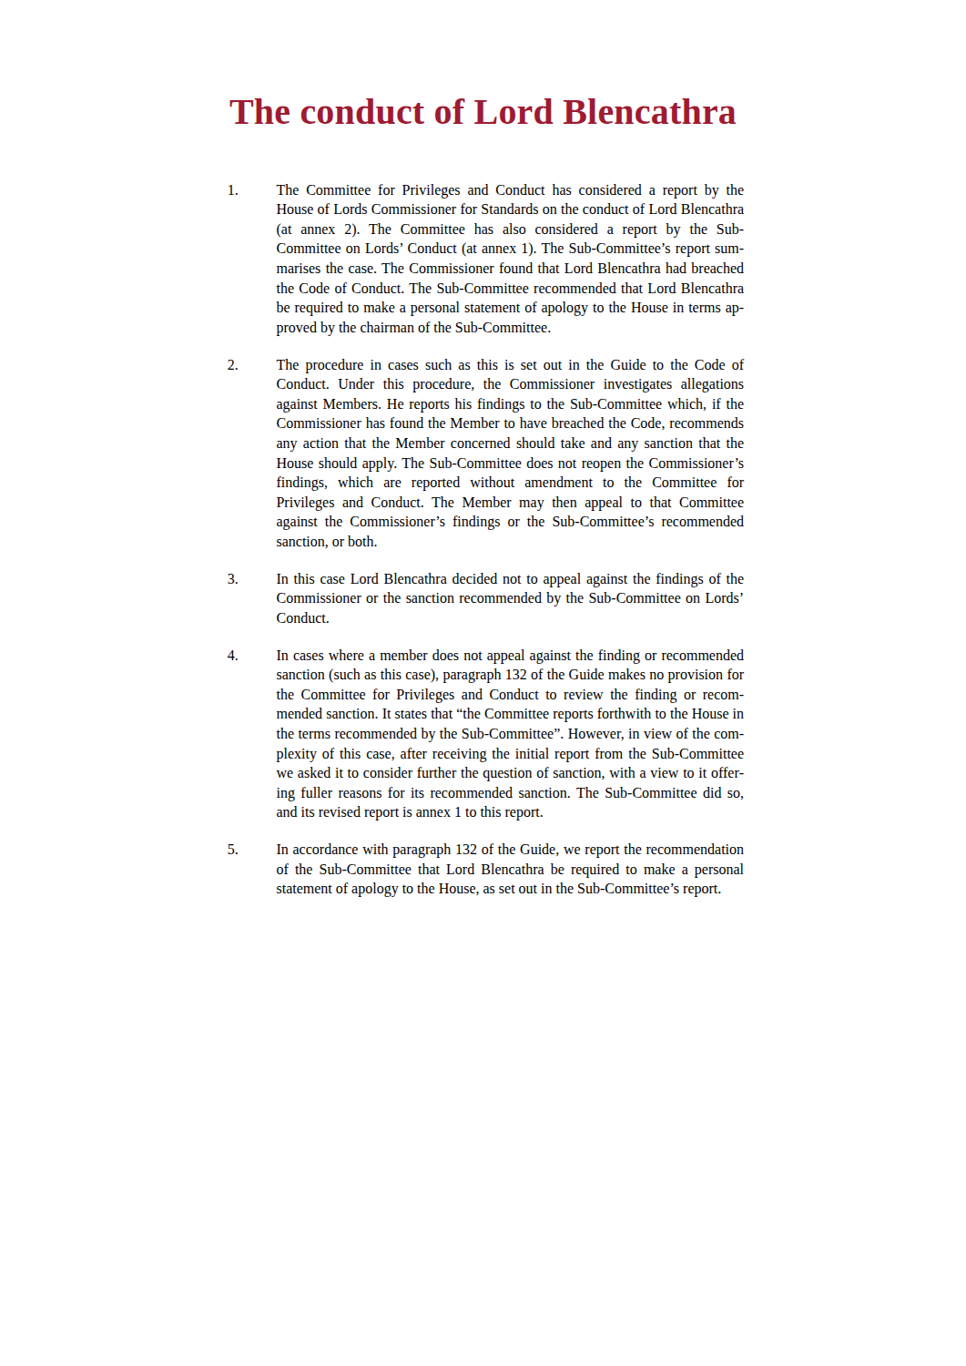The conduct of Lord Blencathra
The Committee for Privileges and Conduct has considered a report by the House of Lords Commissioner for Standards on the conduct of Lord Blencathra (at annex 2). The Committee has also considered a report by the Sub-Committee on Lords’ Conduct (at annex 1). The Sub-Committee’s report summarises the case. The Commissioner found that Lord Blencathra had breached the Code of Conduct. The Sub-Committee recommended that Lord Blencathra be required to make a personal statement of apology to the House in terms approved by the chairman of the Sub-Committee.
The procedure in cases such as this is set out in the Guide to the Code of Conduct. Under this procedure, the Commissioner investigates allegations against Members. He reports his findings to the Sub-Committee which, if the Commissioner has found the Member to have breached the Code, recommends any action that the Member concerned should take and any sanction that the House should apply. The Sub-Committee does not reopen the Commissioner’s findings, which are reported without amendment to the Committee for Privileges and Conduct. The Member may then appeal to that Committee against the Commissioner’s findings or the Sub-Committee’s recommended sanction, or both.
In this case Lord Blencathra decided not to appeal against the findings of the Commissioner or the sanction recommended by the Sub-Committee on Lords’ Conduct.
In cases where a member does not appeal against the finding or recommended sanction (such as this case), paragraph 132 of the Guide makes no provision for the Committee for Privileges and Conduct to review the finding or recommended sanction. It states that “the Committee reports forthwith to the House in the terms recommended by the Sub-Committee”. However, in view of the complexity of this case, after receiving the initial report from the Sub-Committee we asked it to consider further the question of sanction, with a view to it offering fuller reasons for its recommended sanction. The Sub-Committee did so, and its revised report is annex 1 to this report.
In accordance with paragraph 132 of the Guide, we report the recommendation of the Sub-Committee that Lord Blencathra be required to make a personal statement of apology to the House, as set out in the Sub-Committee’s report.